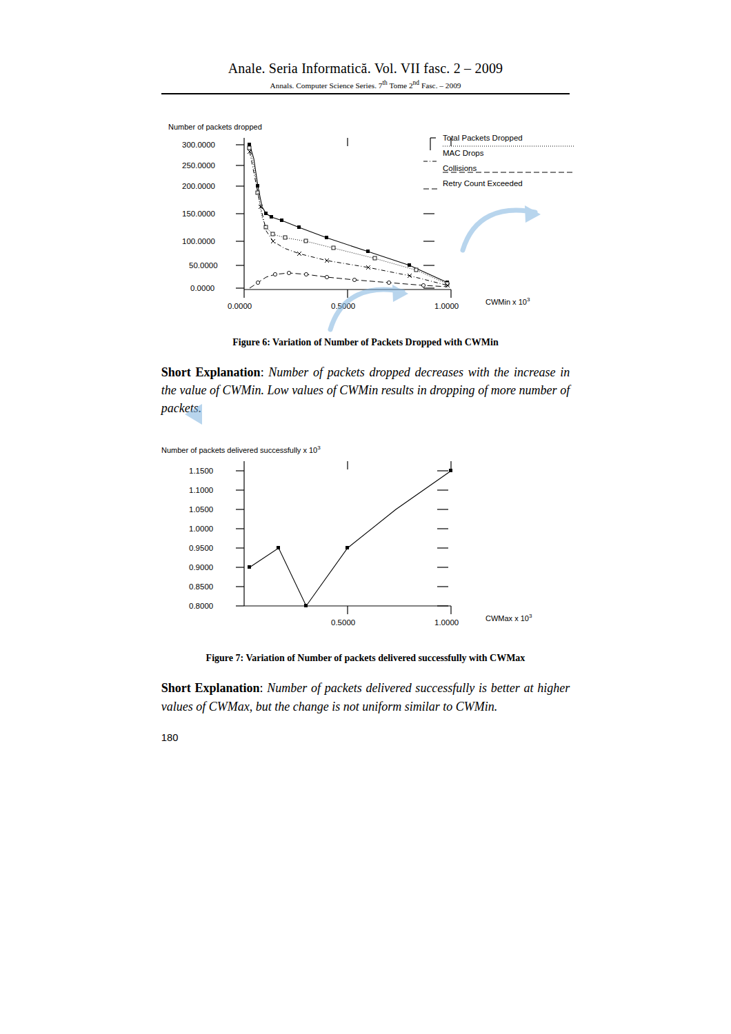Anale. Seria Informatică. Vol. VII fasc. 2 – 2009
Annals. Computer Science Series. 7th Tome 2nd Fasc. – 2009
Number of packets dropped 300.0000 250.0000 200.0000 150.0000 100.0000 50.0000 0.0000 0.0000 0.5000 1.0000 CWMin x 103 Total Packets Dropped MAC Drops Collisions Retry Count Exceeded
Figure 6: Variation of Number of Packets Dropped with CWMin
Short Explanation: Number of packets dropped decreases with the increase in the value of CWMin. Low values of CWMin results in dropping of more number of packets.
Number of packets delivered successfully x 103 1.1500 1.1000 1.0500 1.0000 0.9500 0.9000 0.8500 0.8000 0.5000 1.0000 CWMax x 103
Figure 7: Variation of Number of packets delivered successfully with CWMax
Short Explanation: Number of packets delivered successfully is better at higher values of CWMax, but the change is not uniform similar to CWMin.
180